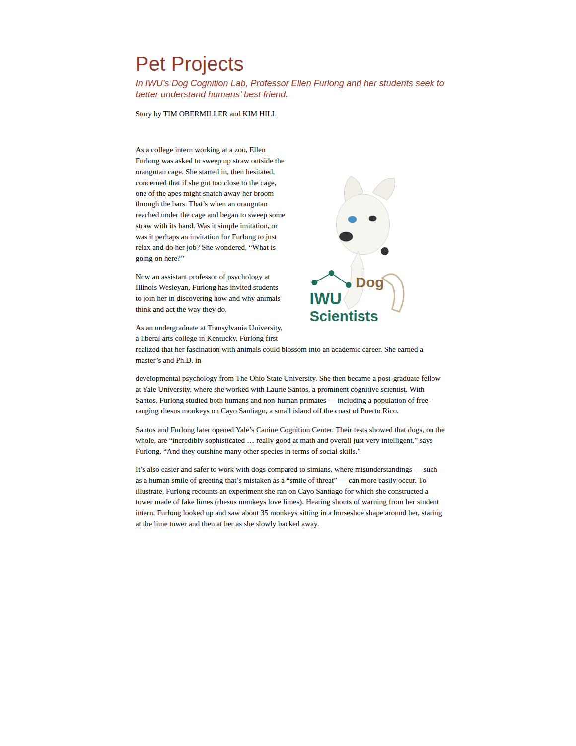Pet Projects
In IWU’s Dog Cognition Lab, Professor Ellen Furlong and her students seek to better understand humans’ best friend.
Story by TIM OBERMILLER and KIM HILL
As a college intern working at a zoo, Ellen Furlong was asked to sweep up straw outside the orangutan cage. She started in, then hesitated, concerned that if she got too close to the cage, one of the apes might snatch away her broom through the bars. That’s when an orangutan reached under the cage and began to sweep some straw with its hand. Was it simple imitation, or was it perhaps an invitation for Furlong to just relax and do her job? She wondered, “What is going on here?”
Now an assistant professor of psychology at Illinois Wesleyan, Furlong has invited students to join her in discovering how and why animals think and act the way they do.
As an undergraduate at Transylvania University, a liberal arts college in Kentucky, Furlong first realized that her fascination with animals could blossom into an academic career. She earned a master’s and Ph.D. in
developmental psychology from The Ohio State University. She then became a post-graduate fellow at Yale University, where she worked with Laurie Santos, a prominent cognitive scientist. With Santos, Furlong studied both humans and non-human primates — including a population of free-ranging rhesus monkeys on Cayo Santiago, a small island off the coast of Puerto Rico.
Santos and Furlong later opened Yale’s Canine Cognition Center. Their tests showed that dogs, on the whole, are “incredibly sophisticated … really good at math and overall just very intelligent,” says Furlong. “And they outshine many other species in terms of social skills.”
It’s also easier and safer to work with dogs compared to simians, where misunderstandings — such as a human smile of greeting that’s mistaken as a “smile of threat” — can more easily occur. To illustrate, Furlong recounts an experiment she ran on Cayo Santiago for which she constructed a tower made of fake limes (rhesus monkeys love limes). Hearing shouts of warning from her student intern, Furlong looked up and saw about 35 monkeys sitting in a horseshoe shape around her, staring at the lime tower and then at her as she slowly backed away.